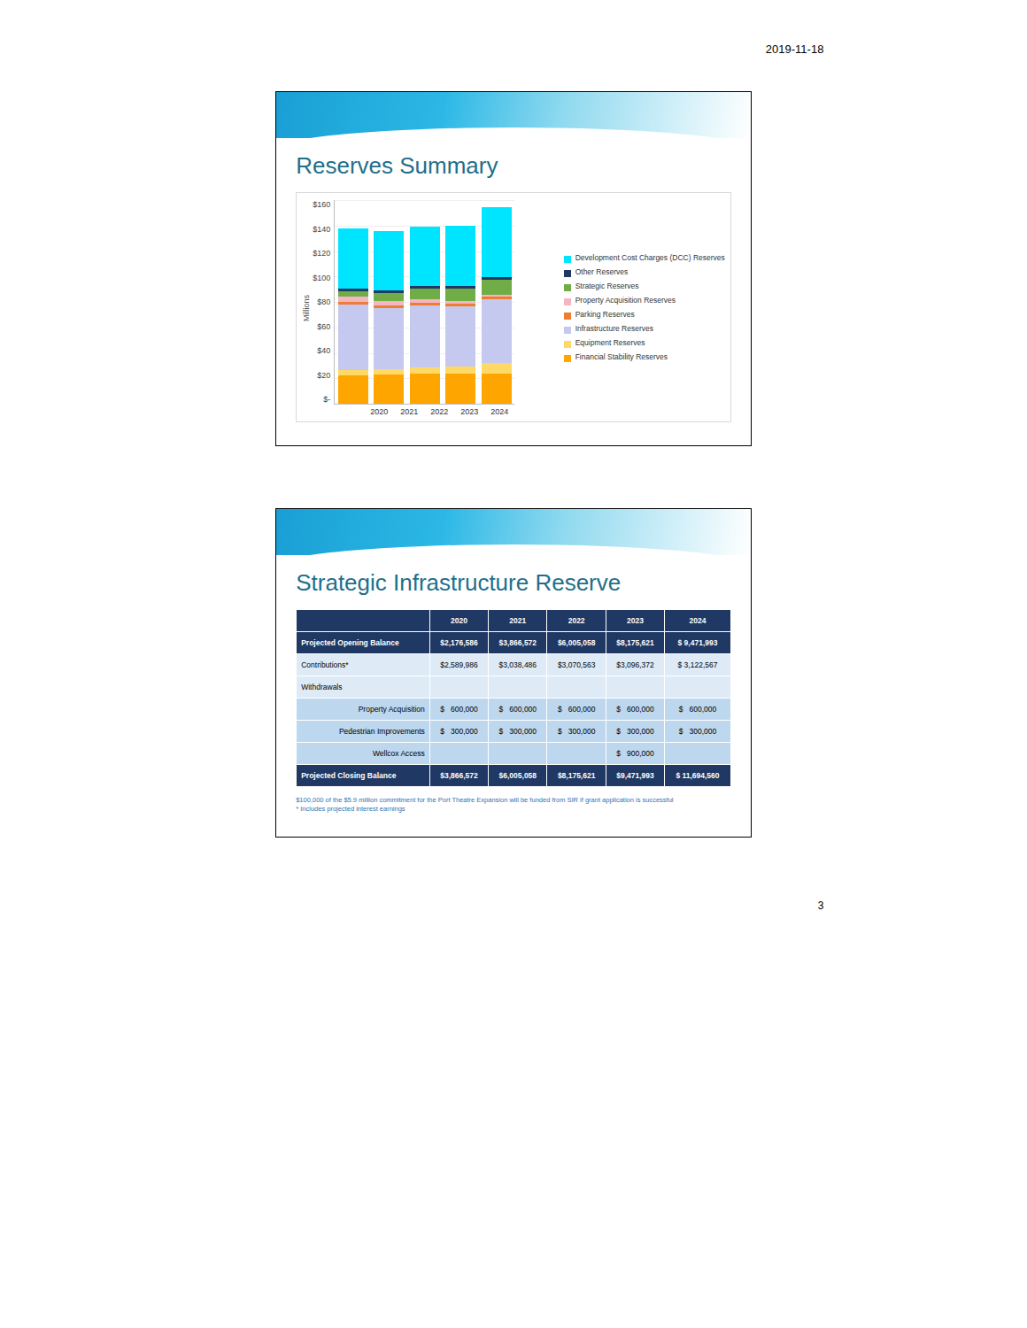2019-11-18
Reserves Summary
Millions
$160 $140 $120 $100 $80 $60 $40 $20 $-
20202021202220232024
Development Cost Charges (DCC) Reserves
Other Reserves
Strategic Reserves
Property Acquisition Reserves
Parking Reserves
Infrastructure Reserves
Equipment Reserves
Financial Stability Reserves
Strategic Infrastructure Reserve
| | 2020 | 2021 | 2022 | 2023 | 2024 |
| --- | --- | --- | --- | --- | --- |
| Projected Opening Balance | $2,176,586 | $3,866,572 | $6,005,058 | $8,175,621 | $ 9,471,993 |
| Contributions* | $2,589,986 | $3,038,486 | $3,070,563 | $3,096,372 | $ 3,122,567 |
| Withdrawals | | | | | |
| Property Acquisition | $ 600,000 | $ 600,000 | $ 600,000 | $ 600,000 | $ 600,000 |
| Pedestrian Improvements | $ 300,000 | $ 300,000 | $ 300,000 | $ 300,000 | $ 300,000 |
| Wellcox Access | | | | $ 900,000 | |
| Projected Closing Balance | $3,866,572 | $6,005,058 | $8,175,621 | $9,471,993 | $ 11,694,560 |
$100,000 of the $5.9 million commitment for the Port Theatre Expansion will be funded from SIR if grant application is successful
* Includes projected interest earnings
3